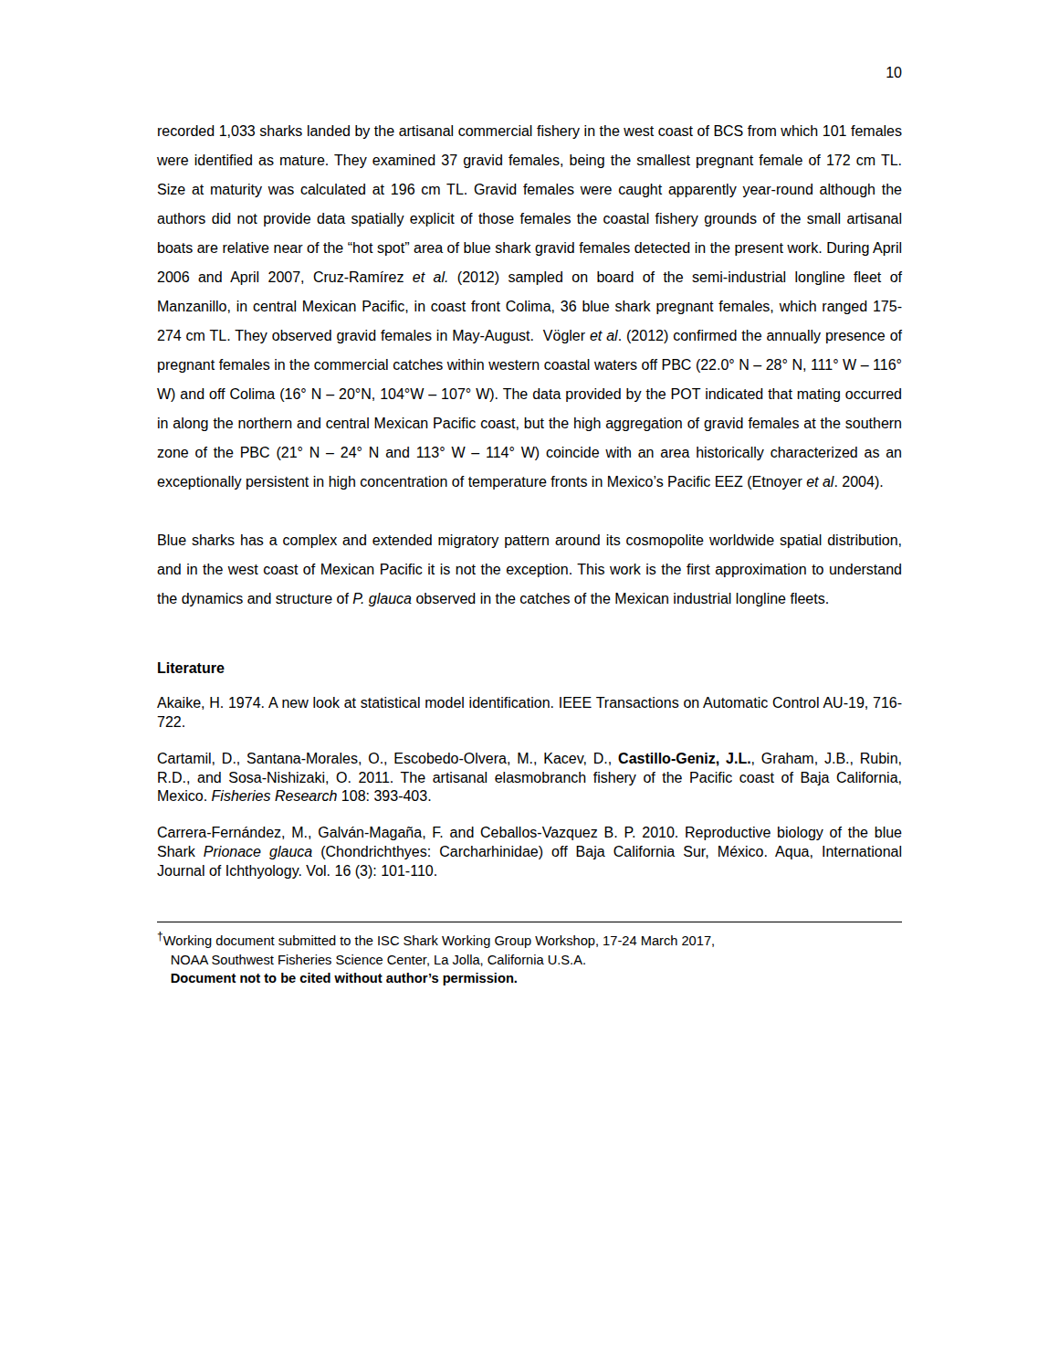10
recorded 1,033 sharks landed by the artisanal commercial fishery in the west coast of BCS from which 101 females were identified as mature. They examined 37 gravid females, being the smallest pregnant female of 172 cm TL. Size at maturity was calculated at 196 cm TL. Gravid females were caught apparently year-round although the authors did not provide data spatially explicit of those females the coastal fishery grounds of the small artisanal boats are relative near of the “hot spot” area of blue shark gravid females detected in the present work. During April 2006 and April 2007, Cruz-Ramírez et al. (2012) sampled on board of the semi-industrial longline fleet of Manzanillo, in central Mexican Pacific, in coast front Colima, 36 blue shark pregnant females, which ranged 175-274 cm TL. They observed gravid females in May-August. Vögler et al. (2012) confirmed the annually presence of pregnant females in the commercial catches within western coastal waters off PBC (22.0° N – 28° N, 111° W – 116° W) and off Colima (16° N – 20°N, 104°W – 107° W). The data provided by the POT indicated that mating occurred in along the northern and central Mexican Pacific coast, but the high aggregation of gravid females at the southern zone of the PBC (21° N – 24° N and 113° W – 114° W) coincide with an area historically characterized as an exceptionally persistent in high concentration of temperature fronts in Mexico’s Pacific EEZ (Etnoyer et al. 2004).
Blue sharks has a complex and extended migratory pattern around its cosmopolite worldwide spatial distribution, and in the west coast of Mexican Pacific it is not the exception. This work is the first approximation to understand the dynamics and structure of P. glauca observed in the catches of the Mexican industrial longline fleets.
Literature
Akaike, H. 1974. A new look at statistical model identification. IEEE Transactions on Automatic Control AU-19, 716-722.
Cartamil, D., Santana-Morales, O., Escobedo-Olvera, M., Kacev, D., Castillo-Geniz, J.L., Graham, J.B., Rubin, R.D., and Sosa-Nishizaki, O. 2011. The artisanal elasmobranch fishery of the Pacific coast of Baja California, Mexico. Fisheries Research 108: 393-403.
Carrera-Fernández, M., Galván-Magaña, F. and Ceballos-Vazquez B. P. 2010. Reproductive biology of the blue Shark Prionace glauca (Chondrichthyes: Carcharhinidae) off Baja California Sur, México. Aqua, International Journal of Ichthyology. Vol. 16 (3): 101-110.
†Working document submitted to the ISC Shark Working Group Workshop, 17-24 March 2017,
NOAA Southwest Fisheries Science Center, La Jolla, California U.S.A.
Document not to be cited without author’s permission.